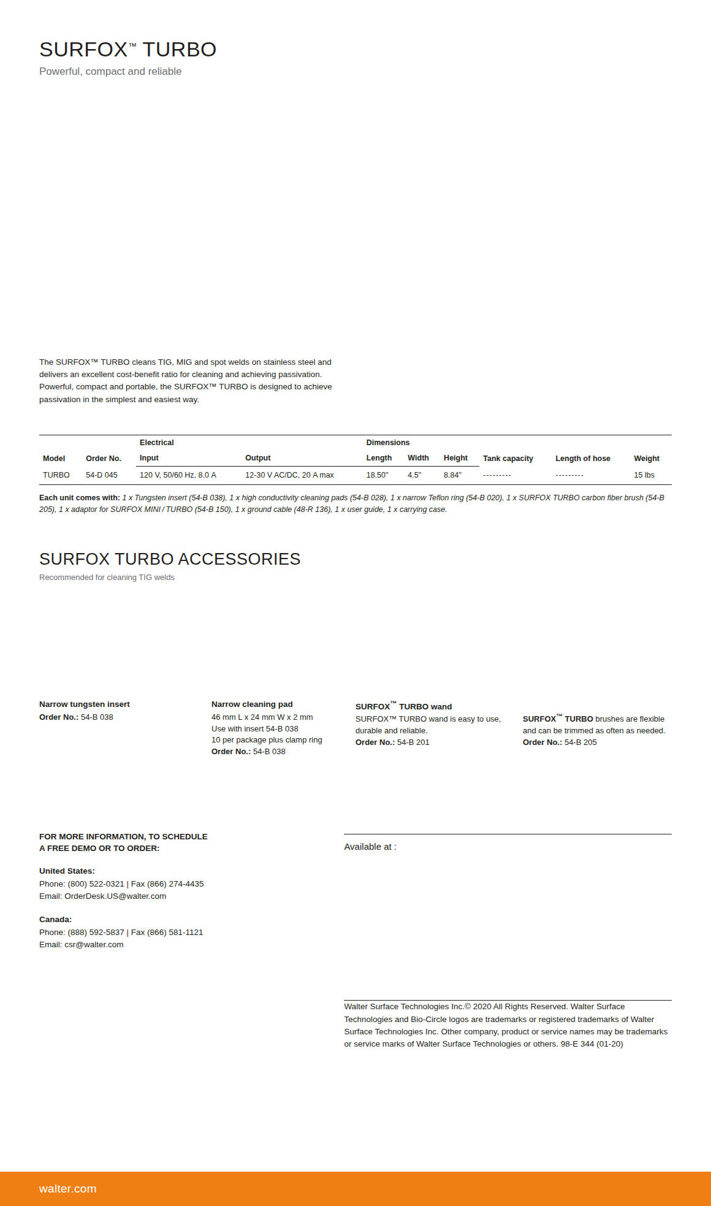SURFOX™ TURBO
Powerful, compact and reliable
The SURFOX™ TURBO cleans TIG, MIG and spot welds on stainless steel and delivers an excellent cost-benefit ratio for cleaning and achieving passivation. Powerful, compact and portable, the SURFOX™ TURBO is designed to achieve passivation in the simplest and easiest way.
| Model | Order No. | Electrical | Dimensions | Tank capacity | Length of hose | Weight |
| --- | --- | --- | --- | --- | --- | --- |
| Input | Output | Length | Width | Height |
| TURBO | 54-D 045 | 120 V, 50/60 Hz, 8.0 A | 12-30 V AC/DC, 20 A max | 18.50" | 4.5" | 8.84" | --------- | --------- | 15 lbs |
Each unit comes with: 1 x Tungsten insert (54-B 038), 1 x high conductivity cleaning pads (54-B 028), 1 x narrow Teflon ring (54-B 020), 1 x SURFOX TURBO carbon fiber brush (54-B 205), 1 x adaptor for SURFOX MINI / TURBO (54-B 150), 1 x ground cable (48-R 136), 1 x user guide, 1 x carrying case.
SURFOX TURBO ACCESSORIES
Recommended for cleaning TIG welds
Narrow tungsten insert
Order No.: 54-B 038
Narrow cleaning pad
46 mm L x 24 mm W x 2 mm
Use with insert 54-B 038
10 per package plus clamp ring
Order No.: 54-B 038
SURFOX™ TURBO wand
SURFOX™ TURBO wand is easy to use, durable and reliable.
Order No.: 54-B 201
SURFOX™ TURBO brushes are flexible and can be trimmed as often as needed.
Order No.: 54-B 205
For more information, to schedule
a free demo or to order:
United States:
Phone: (800) 522-0321 | Fax (866) 274-4435
Email: OrderDesk.US@walter.com
Canada:
Phone: (888) 592-5837 | Fax (866) 581-1121
Email: csr@walter.com
Available at :
Walter Surface Technologies Inc.© 2020 All Rights Reserved. Walter Surface Technologies and Bio-Circle logos are trademarks or registered trademarks of Walter Surface Technologies Inc. Other company, product or service names may be trademarks or service marks of Walter Surface Technologies or others. 98-E 344 (01-20)
walter.com